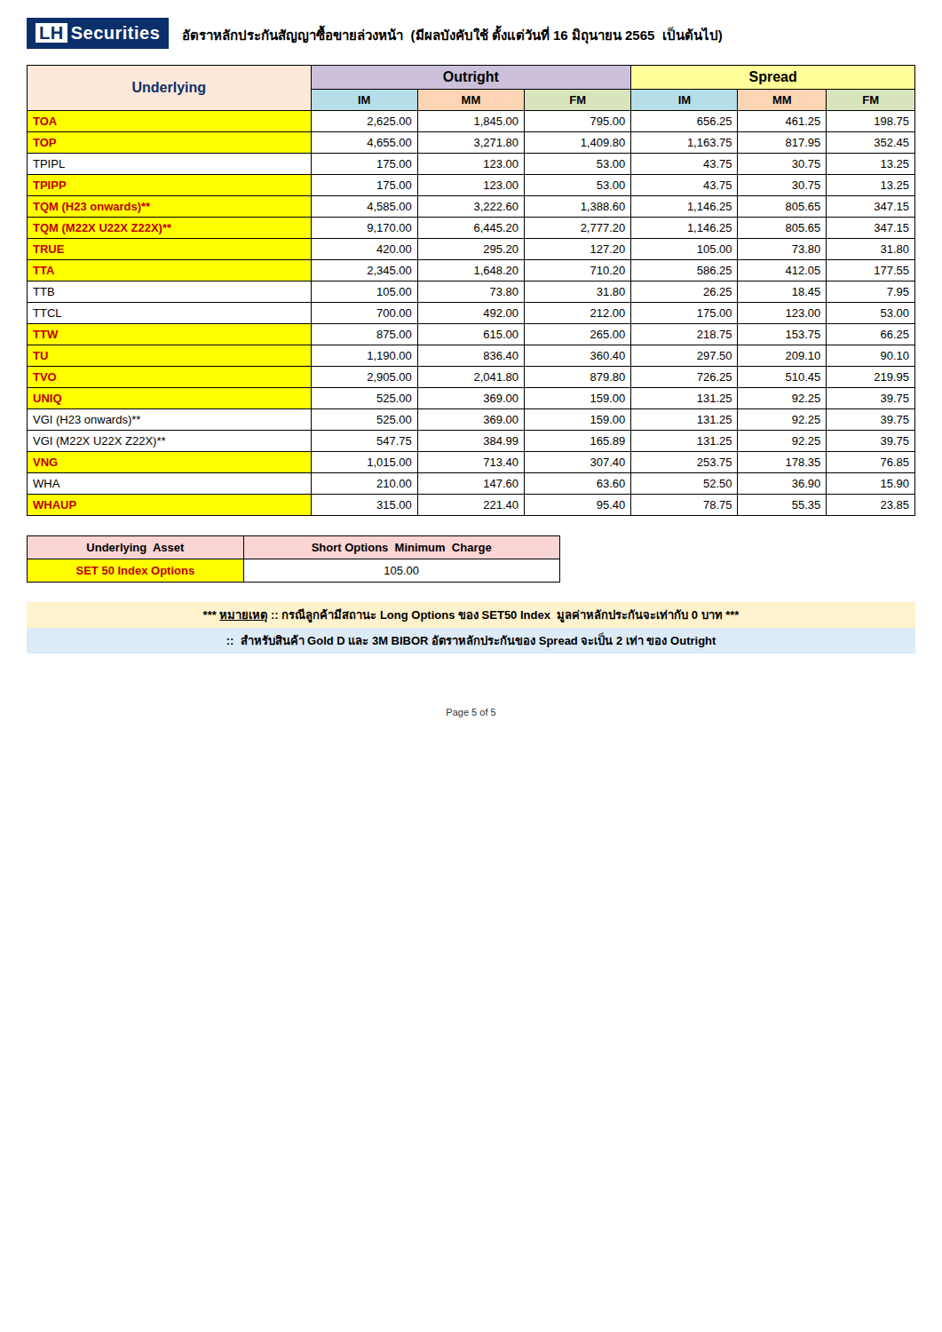LHSecurities
อัตราหลักประกันสัญญาซื้อขายล่วงหน้า (มีผลบังคับใช้ ตั้งแต่วันที่ 16 มิถุนายน 2565 เป็นต้นไป)
| Underlying | Outright | Spread |
| --- | --- | --- |
| IM | MM | FM | IM | MM | FM |
| TOA | 2,625.00 | 1,845.00 | 795.00 | 656.25 | 461.25 | 198.75 |
| TOP | 4,655.00 | 3,271.80 | 1,409.80 | 1,163.75 | 817.95 | 352.45 |
| TPIPL | 175.00 | 123.00 | 53.00 | 43.75 | 30.75 | 13.25 |
| TPIPP | 175.00 | 123.00 | 53.00 | 43.75 | 30.75 | 13.25 |
| TQM (H23 onwards)** | 4,585.00 | 3,222.60 | 1,388.60 | 1,146.25 | 805.65 | 347.15 |
| TQM (M22X U22X Z22X)** | 9,170.00 | 6,445.20 | 2,777.20 | 1,146.25 | 805.65 | 347.15 |
| TRUE | 420.00 | 295.20 | 127.20 | 105.00 | 73.80 | 31.80 |
| TTA | 2,345.00 | 1,648.20 | 710.20 | 586.25 | 412.05 | 177.55 |
| TTB | 105.00 | 73.80 | 31.80 | 26.25 | 18.45 | 7.95 |
| TTCL | 700.00 | 492.00 | 212.00 | 175.00 | 123.00 | 53.00 |
| TTW | 875.00 | 615.00 | 265.00 | 218.75 | 153.75 | 66.25 |
| TU | 1,190.00 | 836.40 | 360.40 | 297.50 | 209.10 | 90.10 |
| TVO | 2,905.00 | 2,041.80 | 879.80 | 726.25 | 510.45 | 219.95 |
| UNIQ | 525.00 | 369.00 | 159.00 | 131.25 | 92.25 | 39.75 |
| VGI (H23 onwards)** | 525.00 | 369.00 | 159.00 | 131.25 | 92.25 | 39.75 |
| VGI (M22X U22X Z22X)** | 547.75 | 384.99 | 165.89 | 131.25 | 92.25 | 39.75 |
| VNG | 1,015.00 | 713.40 | 307.40 | 253.75 | 178.35 | 76.85 |
| WHA | 210.00 | 147.60 | 63.60 | 52.50 | 36.90 | 15.90 |
| WHAUP | 315.00 | 221.40 | 95.40 | 78.75 | 55.35 | 23.85 |
| Underlying Asset | Short Options Minimum Charge |
| --- | --- |
| SET 50 Index Options | 105.00 |
*** หมายเหตุ :: กรณีลูกค้ามีสถานะ Long Options ของ SET50 Index มูลค่าหลักประกันจะเท่ากับ 0 บาท ***
:: สำหรับสินค้า Gold D และ 3M BIBOR อัตราหลักประกันของ Spread จะเป็น 2 เท่า ของ Outright
Page 5 of 5